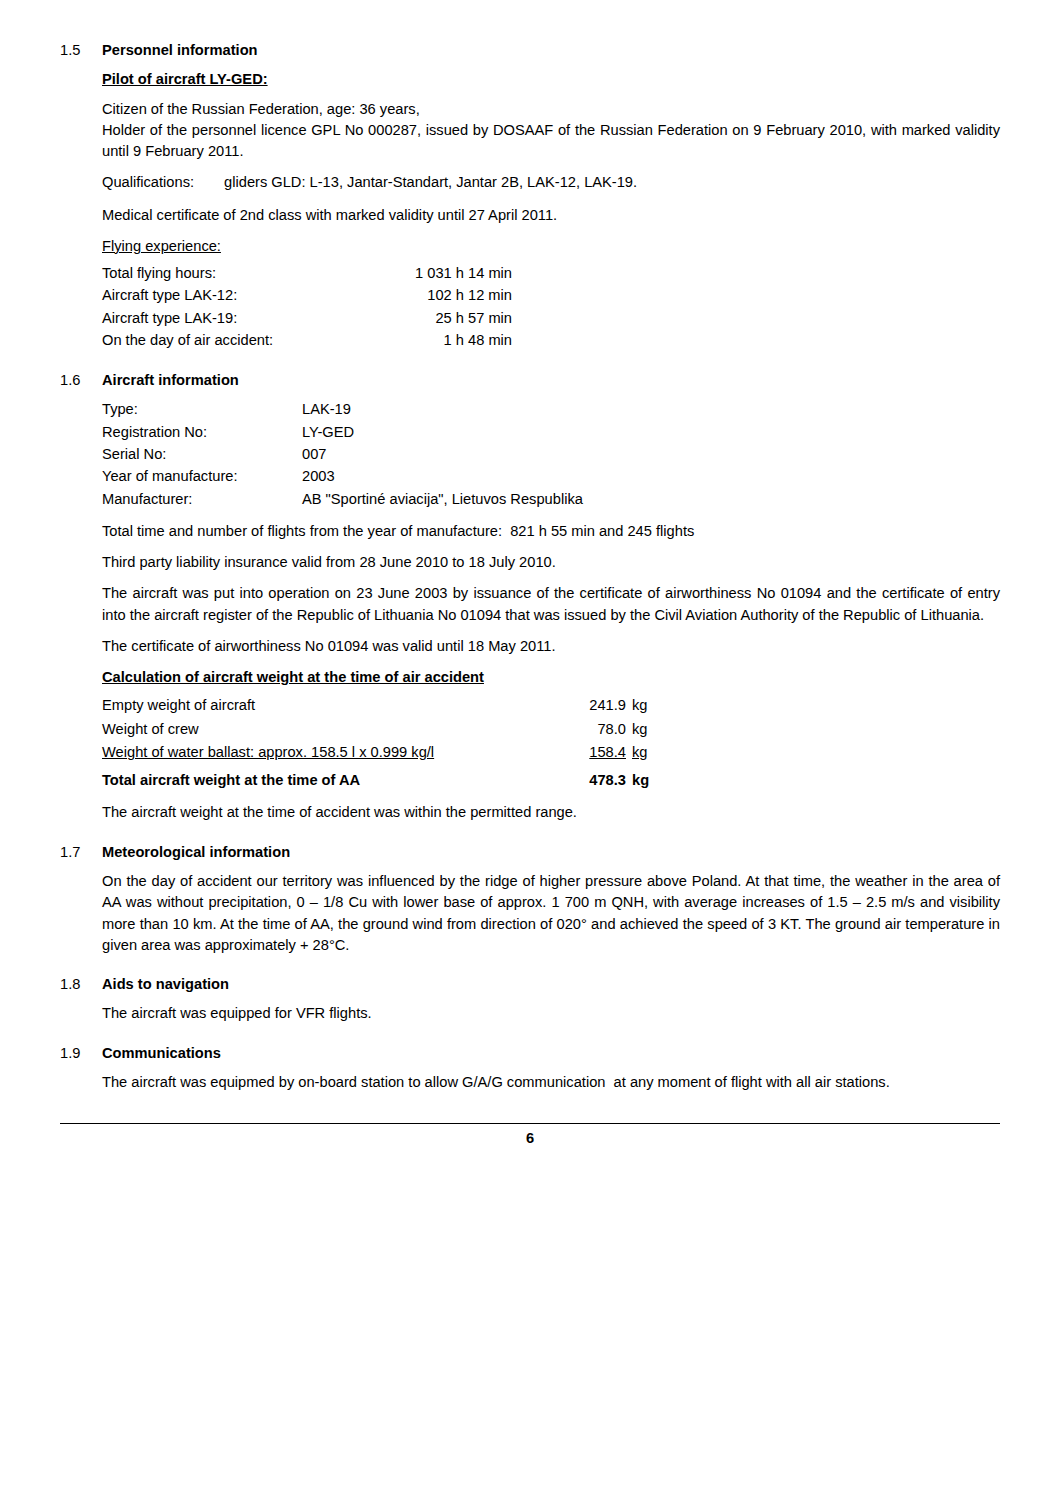1.5 Personnel information
Pilot of aircraft LY-GED:
Citizen of the Russian Federation, age: 36 years,
Holder of the personnel licence GPL No 000287, issued by DOSAAF of the Russian Federation on 9 February 2010, with marked validity until 9 February 2011.
| Qualifications: | gliders GLD: L-13, Jantar-Standart, Jantar 2B, LAK-12, LAK-19. |
Medical certificate of 2nd class with marked validity until 27 April 2011.
Flying experience:
| Total flying hours: | 1 031 h 14 min |
| Aircraft type LAK-12: | 102 h 12 min |
| Aircraft type LAK-19: | 25 h 57 min |
| On the day of air accident: | 1 h 48 min |
1.6 Aircraft information
| Type: | LAK-19 |
| Registration No: | LY-GED |
| Serial No: | 007 |
| Year of manufacture: | 2003 |
| Manufacturer: | AB "Sportiné aviacija", Lietuvos Respublika |
Total time and number of flights from the year of manufacture: 821 h 55 min and 245 flights
Third party liability insurance valid from 28 June 2010 to 18 July 2010.
The aircraft was put into operation on 23 June 2003 by issuance of the certificate of airworthiness No 01094 and the certificate of entry into the aircraft register of the Republic of Lithuania No 01094 that was issued by the Civil Aviation Authority of the Republic of Lithuania.
The certificate of airworthiness No 01094 was valid until 18 May 2011.
Calculation of aircraft weight at the time of air accident
| Empty weight of aircraft | 241.9 | kg |
| Weight of crew | 78.0 | kg |
| Weight of water ballast: approx. 158.5 l x 0.999 kg/l | 158.4 | kg |
| Total aircraft weight at the time of AA | 478.3 | kg |
The aircraft weight at the time of accident was within the permitted range.
1.7 Meteorological information
On the day of accident our territory was influenced by the ridge of higher pressure above Poland. At that time, the weather in the area of AA was without precipitation, 0 – 1/8 Cu with lower base of approx. 1 700 m QNH, with average increases of 1.5 – 2.5 m/s and visibility more than 10 km. At the time of AA, the ground wind from direction of 020° and achieved the speed of 3 KT. The ground air temperature in given area was approximately + 28°C.
1.8 Aids to navigation
The aircraft was equipped for VFR flights.
1.9 Communications
The aircraft was equipmed by on-board station to allow G/A/G communication at any moment of flight with all air stations.
6